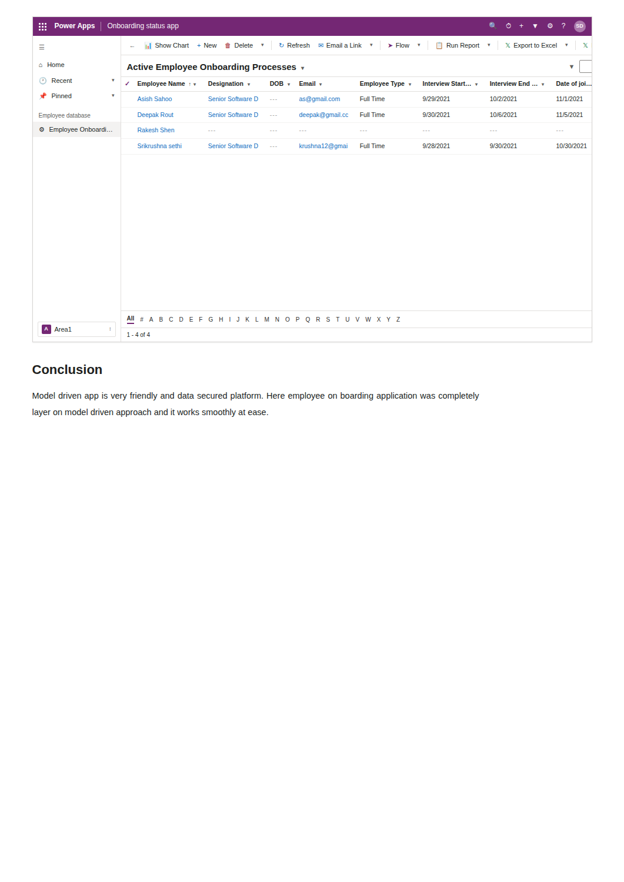Power Apps Onboarding status app 🔍 ⏱ + ▼ ⚙ ? SD
☰
⌂Home
🕐Recent▾
📌Pinned▾
Employee database
⚙Employee Onboardi…
A Area1 ↕
← 📊Show Chart +New 🗑Delete ▾ ↻Refresh ✉Email a Link ▾ ➤Flow ▾ 📋Run Report ▾ 𝕏Export to Excel ▾ 𝕏Import from Excel ▾ ⋮
Active Employee Onboarding Processes ▾
▼
🔍
| ✓ | Employee Name ↑ ▾ | Designation ▾ | DOB ▾ | Email ▾ | Employee Type ▾ | Interview Start… ▾ | Interview End … ▾ | Date of joi… ↑ ▾ | Manager Email ▾ |
| --- | --- | --- | --- | --- | --- | --- | --- | --- | --- |
| | Asish Sahoo | Senior Software D | --- | as@gmail.com | Full Time | 9/29/2021 | 10/2/2021 | 11/1/2021 | dj@gmail.com |
| | Deepak Rout | Senior Software D | --- | deepak@gmail.cc | Full Time | 9/30/2021 | 10/6/2021 | 11/5/2021 | fr@gmail.com |
| | Rakesh Shen | --- | --- | --- | --- | --- | --- | --- | --- |
| | Srikrushna sethi | Senior Software D | --- | krushna12@gmai | Full Time | 9/28/2021 | 9/30/2021 | 10/30/2021 | Debasis@gmail.cc |
All #ABCDEFG HIJKLMNO PQRSTUVW XYZ
1 - 4 of 4
Conclusion
Model driven app is very friendly and data secured platform. Here employee on boarding application was completely layer on model driven approach and it works smoothly at ease.